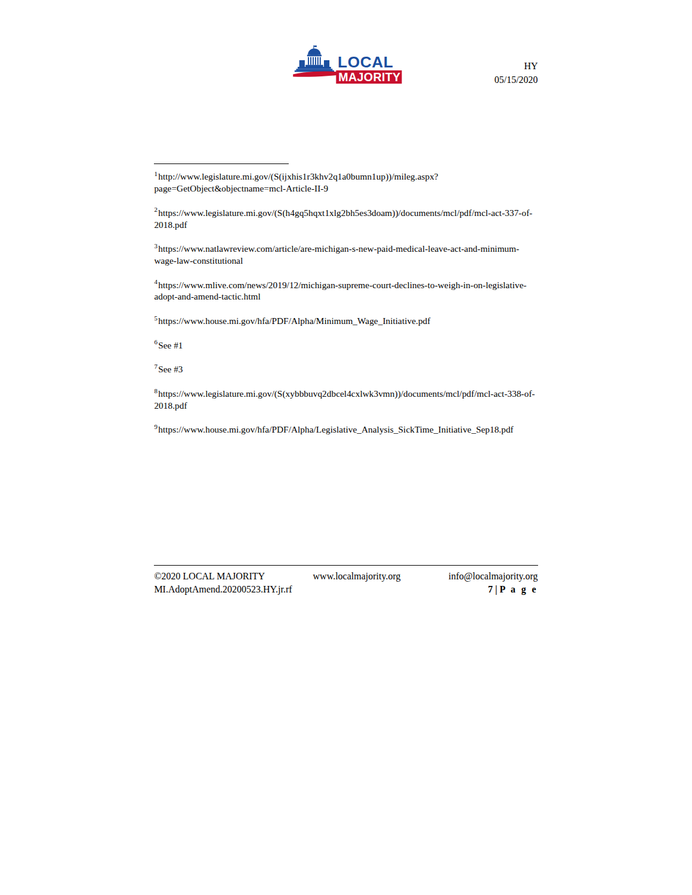LOCAL MAJORITY
HY
05/15/2020
1 http://www.legislature.mi.gov/(S(ijxhis1r3khv2q1a0bumn1up))/mileg.aspx?page=GetObject&objectname=mcl-Article-II-9
2 https://www.legislature.mi.gov/(S(h4gq5hqxt1xlg2bh5es3doam))/documents/mcl/pdf/mcl-act-337-of-2018.pdf
3 https://www.natlawreview.com/article/are-michigan-s-new-paid-medical-leave-act-and-minimum-wage-law-constitutional
4 https://www.mlive.com/news/2019/12/michigan-supreme-court-declines-to-weigh-in-on-legislative-adopt-and-amend-tactic.html
5 https://www.house.mi.gov/hfa/PDF/Alpha/Minimum_Wage_Initiative.pdf
6 See #1
7 See #3
8 https://www.legislature.mi.gov/(S(xybbbuvq2dbcel4cxlwk3vmn))/documents/mcl/pdf/mcl-act-338-of-2018.pdf
9 https://www.house.mi.gov/hfa/PDF/Alpha/Legislative_Analysis_SickTime_Initiative_Sep18.pdf
©2020 LOCAL MAJORITY
www.localmajority.org
info@localmajority.org
MI.AdoptAmend.20200523.HY.jr.rf
7 | P a g e